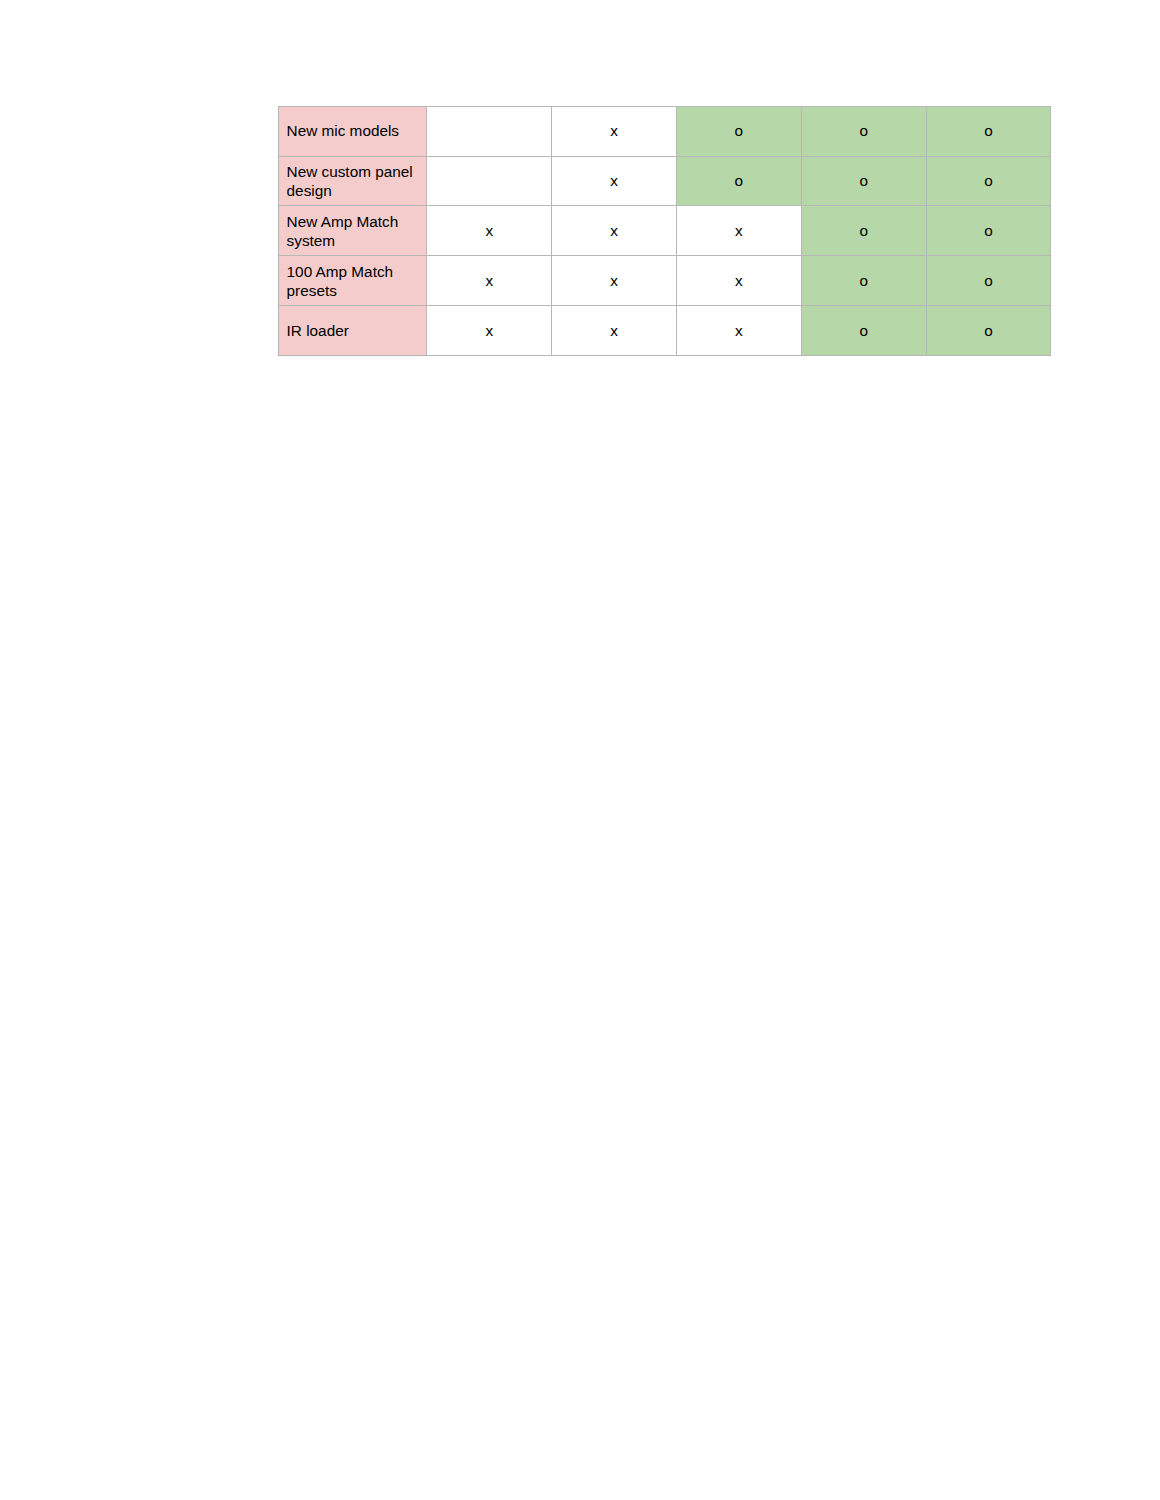| New mic models | | x | o | o | o |
| New custom panel design | | x | o | o | o |
| New Amp Match system | x | x | x | o | o |
| 100 Amp Match presets | x | x | x | o | o |
| IR loader | x | x | x | o | o |